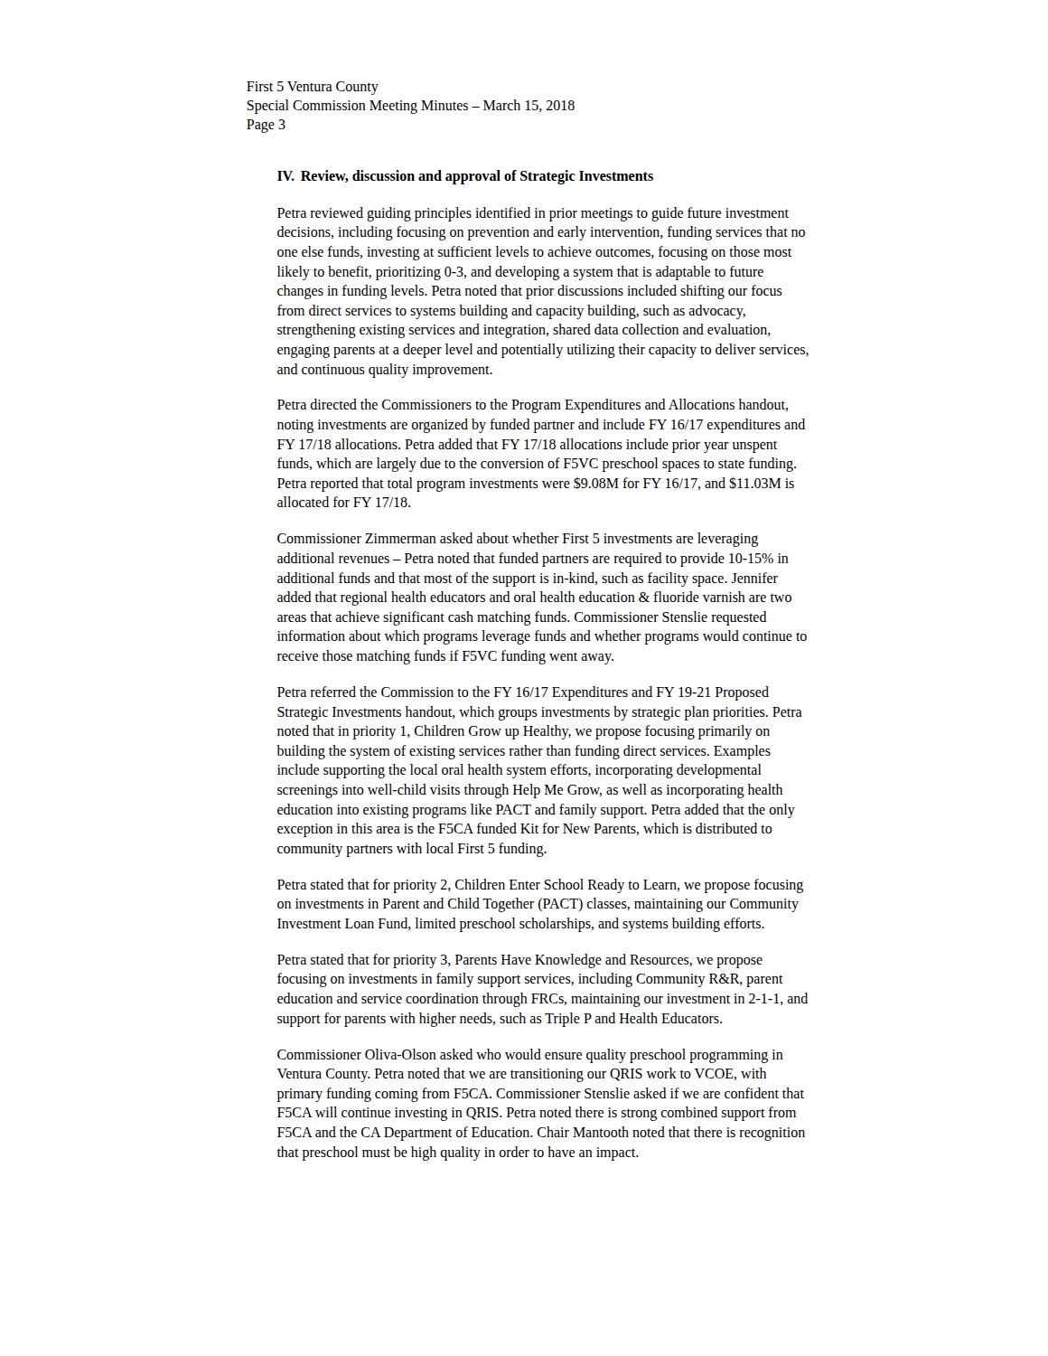First 5 Ventura County
Special Commission Meeting Minutes – March 15, 2018
Page 3
IV. Review, discussion and approval of Strategic Investments
Petra reviewed guiding principles identified in prior meetings to guide future investment decisions, including focusing on prevention and early intervention, funding services that no one else funds, investing at sufficient levels to achieve outcomes, focusing on those most likely to benefit, prioritizing 0-3, and developing a system that is adaptable to future changes in funding levels. Petra noted that prior discussions included shifting our focus from direct services to systems building and capacity building, such as advocacy, strengthening existing services and integration, shared data collection and evaluation, engaging parents at a deeper level and potentially utilizing their capacity to deliver services, and continuous quality improvement.
Petra directed the Commissioners to the Program Expenditures and Allocations handout, noting investments are organized by funded partner and include FY 16/17 expenditures and FY 17/18 allocations. Petra added that FY 17/18 allocations include prior year unspent funds, which are largely due to the conversion of F5VC preschool spaces to state funding. Petra reported that total program investments were $9.08M for FY 16/17, and $11.03M is allocated for FY 17/18.
Commissioner Zimmerman asked about whether First 5 investments are leveraging additional revenues – Petra noted that funded partners are required to provide 10-15% in additional funds and that most of the support is in-kind, such as facility space. Jennifer added that regional health educators and oral health education & fluoride varnish are two areas that achieve significant cash matching funds. Commissioner Stenslie requested information about which programs leverage funds and whether programs would continue to receive those matching funds if F5VC funding went away.
Petra referred the Commission to the FY 16/17 Expenditures and FY 19-21 Proposed Strategic Investments handout, which groups investments by strategic plan priorities. Petra noted that in priority 1, Children Grow up Healthy, we propose focusing primarily on building the system of existing services rather than funding direct services. Examples include supporting the local oral health system efforts, incorporating developmental screenings into well-child visits through Help Me Grow, as well as incorporating health education into existing programs like PACT and family support. Petra added that the only exception in this area is the F5CA funded Kit for New Parents, which is distributed to community partners with local First 5 funding.
Petra stated that for priority 2, Children Enter School Ready to Learn, we propose focusing on investments in Parent and Child Together (PACT) classes, maintaining our Community Investment Loan Fund, limited preschool scholarships, and systems building efforts.
Petra stated that for priority 3, Parents Have Knowledge and Resources, we propose focusing on investments in family support services, including Community R&R, parent education and service coordination through FRCs, maintaining our investment in 2-1-1, and support for parents with higher needs, such as Triple P and Health Educators.
Commissioner Oliva-Olson asked who would ensure quality preschool programming in Ventura County. Petra noted that we are transitioning our QRIS work to VCOE, with primary funding coming from F5CA. Commissioner Stenslie asked if we are confident that F5CA will continue investing in QRIS. Petra noted there is strong combined support from F5CA and the CA Department of Education. Chair Mantooth noted that there is recognition that preschool must be high quality in order to have an impact.